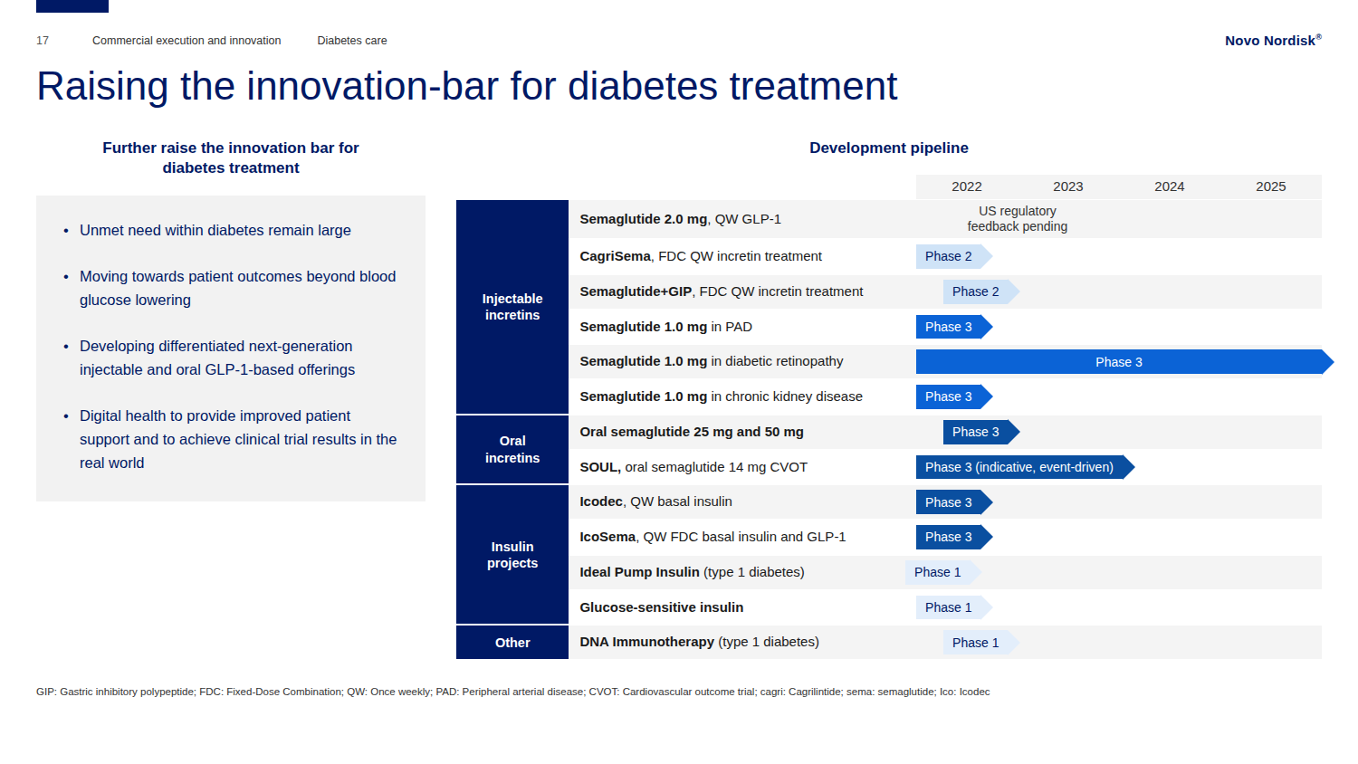17 Commercial execution and innovation Diabetes care Novo Nordisk®
Raising the innovation-bar for diabetes treatment
Further raise the innovation bar for
diabetes treatment
Unmet need within diabetes remain large
Moving towards patient outcomes beyond blood glucose lowering
Developing differentiated next-generation injectable and oral GLP-1-based offerings
Digital health to provide improved patient support and to achieve clinical trial results in the real world
Development pipeline
| | | 2022 | 2023 | 2024 | 2025 |
| Injectable incretins | Semaglutide 2.0 mg , QW GLP-1 | US regulatory feedback pending | | |
| CagriSema , FDC QW incretin treatment | Phase 2 |
| Semaglutide+GIP , FDC QW incretin treatment | Phase 2 |
| Semaglutide 1.0 mg in PAD | Phase 3 |
| Semaglutide 1.0 mg in diabetic retinopathy | Phase 3 |
| Semaglutide 1.0 mg in chronic kidney disease | Phase 3 |
| Oral incretins | Oral semaglutide 25 mg and 50 mg | Phase 3 |
| SOUL, oral semaglutide 14 mg CVOT | Phase 3 (indicative, event-driven) |
| Insulin projects | Icodec , QW basal insulin | Phase 3 |
| IcoSema , QW FDC basal insulin and GLP-1 | Phase 3 |
| Ideal Pump Insulin (type 1 diabetes) | Phase 1 |
| Glucose-sensitive insulin | Phase 1 |
| Other | DNA Immunotherapy (type 1 diabetes) | Phase 1 |
GIP: Gastric inhibitory polypeptide; FDC: Fixed-Dose Combination; QW: Once weekly; PAD: Peripheral arterial disease; CVOT: Cardiovascular outcome trial; cagri: Cagrilintide; sema: semaglutide; Ico: Icodec